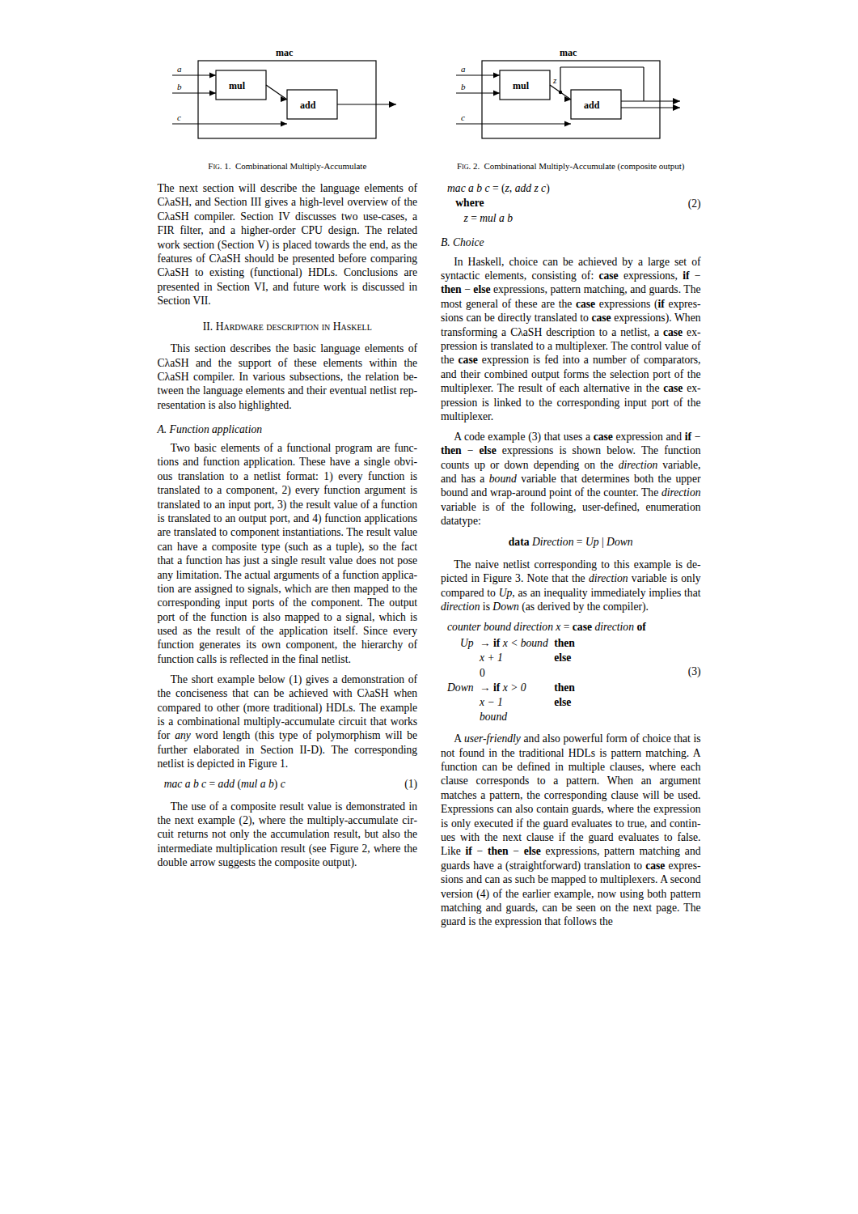a b c mul add mac
Fig. 1. Combinational Multiply-Accumulate
The next section will describe the language elements of CλaSH, and Section III gives a high-level overview of the CλaSH compiler. Section IV discusses two use-cases, a FIR filter, and a higher-order CPU design. The related work section (Section V) is placed towards the end, as the features of CλaSH should be presented before comparing CλaSH to existing (functional) HDLs. Conclusions are presented in Section VI, and future work is discussed in Section VII.
II. Hardware description in Haskell
This section describes the basic language elements of CλaSH and the support of these elements within the CλaSH compiler. In various subsections, the relation between the language elements and their eventual netlist representation is also highlighted.
A. Function application
Two basic elements of a functional program are functions and function application. These have a single obvious translation to a netlist format: 1) every function is translated to a component, 2) every function argument is translated to an input port, 3) the result value of a function is translated to an output port, and 4) function applications are translated to component instantiations. The result value can have a composite type (such as a tuple), so the fact that a function has just a single result value does not pose any limitation. The actual arguments of a function application are assigned to signals, which are then mapped to the corresponding input ports of the component. The output port of the function is also mapped to a signal, which is used as the result of the application itself. Since every function generates its own component, the hierarchy of function calls is reflected in the final netlist.
The short example below (1) gives a demonstration of the conciseness that can be achieved with CλaSH when compared to other (more traditional) HDLs. The example is a combinational multiply-accumulate circuit that works for any word length (this type of polymorphism will be further elaborated in Section II-D). The corresponding netlist is depicted in Figure 1.
mac a b c = add (mul a b) c
(1)
The use of a composite result value is demonstrated in the next example (2), where the multiply-accumulate circuit returns not only the accumulation result, but also the intermediate multiplication result (see Figure 2, where the double arrow suggests the composite output).
a b c z mul add mac
Fig. 2. Combinational Multiply-Accumulate (composite output)
mac a b c = (z, add z c)
where
z = mul a b
(2)
B. Choice
In Haskell, choice can be achieved by a large set of syntactic elements, consisting of: case expressions, if − then − else expressions, pattern matching, and guards. The most general of these are the case expressions (if expressions can be directly translated to case expressions). When transforming a CλaSH description to a netlist, a case expression is translated to a multiplexer. The control value of the case expression is fed into a number of comparators, and their combined output forms the selection port of the multiplexer. The result of each alternative in the case expression is linked to the corresponding input port of the multiplexer.
A code example (3) that uses a case expression and if − then − else expressions is shown below. The function counts up or down depending on the direction variable, and has a bound variable that determines both the upper bound and wrap-around point of the counter. The direction variable is of the following, user-defined, enumeration datatype:
data Direction = Up | Down
The naive netlist corresponding to this example is depicted in Figure 3. Note that the direction variable is only compared to Up, as an inequality immediately implies that direction is Down (as derived by the compiler).
counter bound direction x = case direction of
Up
→ if x < bound
then
x + 1
else
0
Down
→ if x > 0
then
x − 1
else
bound
(3)
A user-friendly and also powerful form of choice that is not found in the traditional HDLs is pattern matching. A function can be defined in multiple clauses, where each clause corresponds to a pattern. When an argument matches a pattern, the corresponding clause will be used. Expressions can also contain guards, where the expression is only executed if the guard evaluates to true, and continues with the next clause if the guard evaluates to false. Like if − then − else expressions, pattern matching and guards have a (straightforward) translation to case expressions and can as such be mapped to multiplexers. A second version (4) of the earlier example, now using both pattern matching and guards, can be seen on the next page. The guard is the expression that follows the